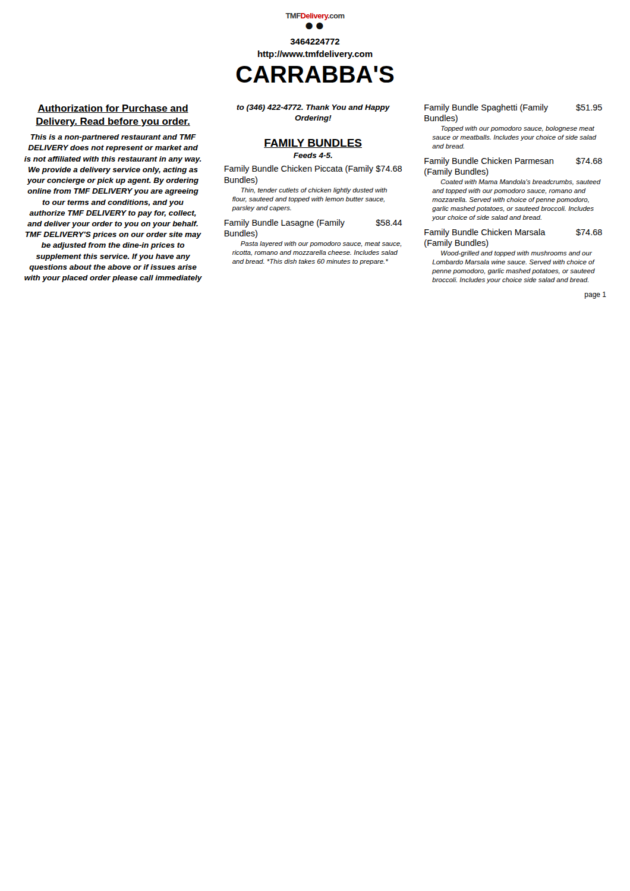TMFDelivery.com
●●
3464224772
http://www.tmfdelivery.com
CARRABBA'S
Authorization for Purchase and Delivery. Read before you order.
This is a non-partnered restaurant and TMF DELIVERY does not represent or market and is not affiliated with this restaurant in any way. We provide a delivery service only, acting as your concierge or pick up agent. By ordering online from TMF DELIVERY you are agreeing to our terms and conditions, and you authorize TMF DELIVERY to pay for, collect, and deliver your order to you on your behalf. TMF DELIVERY'S prices on our order site may be adjusted from the dine-in prices to supplement this service. If you have any questions about the above or if issues arise with your placed order please call immediately to (346) 422-4772. Thank You and Happy Ordering!
FAMILY BUNDLES
Feeds 4-5.
Family Bundle Chicken Piccata (Family Bundles) $74.68
Thin, tender cutlets of chicken lightly dusted with flour, sauteed and topped with lemon butter sauce, parsley and capers.
Family Bundle Lasagne (Family Bundles) $58.44
Pasta layered with our pomodoro sauce, meat sauce, ricotta, romano and mozzarella cheese. Includes salad and bread. *This dish takes 60 minutes to prepare.*
Family Bundle Spaghetti (Family Bundles) $51.95
Topped with our pomodoro sauce, bolognese meat sauce or meatballs. Includes your choice of side salad and bread.
Family Bundle Chicken Parmesan (Family Bundles) $74.68
Coated with Mama Mandola's breadcrumbs, sauteed and topped with our pomodoro sauce, romano and mozzarella. Served with choice of penne pomodoro, garlic mashed potatoes, or sauteed broccoli. Includes your choice of side salad and bread.
Family Bundle Chicken Marsala (Family Bundles) $74.68
Wood-grilled and topped with mushrooms and our Lombardo Marsala wine sauce. Served with choice of penne pomodoro, garlic mashed potatoes, or sauteed broccoli. Includes your choice side salad and bread.
page 1